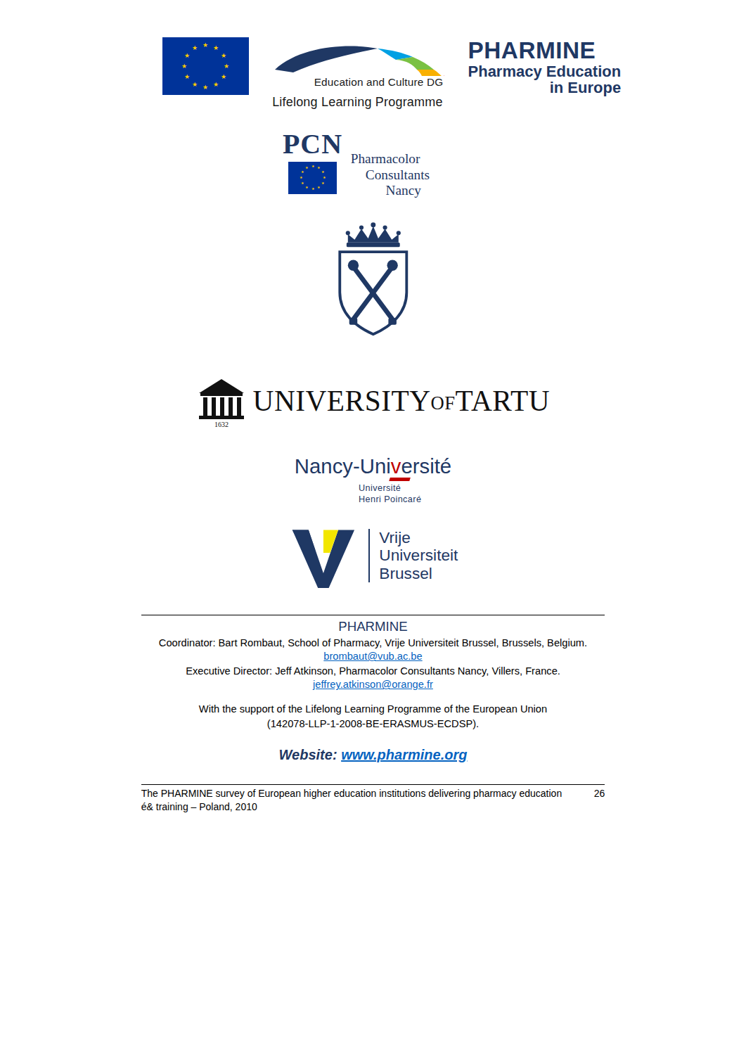★ ★ ★ ★ ★ ★ ★ ★ ★ ★ ★ ★
Education and Culture DG
Lifelong Learning Programme
PHARMINE
Pharmacy Education
in Europe
PCN
★ ★ ★ ★ ★ ★ ★ ★ ★ ★ ★ ★
Pharmacolor
Consultants
Nancy
1632
UNIVERSITYOFTARTU
Nancy-Université
Université
Henri Poincaré
Vrije
Universiteit
Brussel
PHARMINE
Coordinator: Bart Rombaut, School of Pharmacy, Vrije Universiteit Brussel, Brussels, Belgium. brombaut@vub.ac.be
Executive Director: Jeff Atkinson, Pharmacolor Consultants Nancy, Villers, France. jeffrey.atkinson@orange.fr
With the support of the Lifelong Learning Programme of the European Union
(142078-LLP-1-2008-BE-ERASMUS-ECDSP).
Website: www.pharmine.org
The PHARMINE survey of European higher education institutions delivering pharmacy education é& training – Poland, 2010
26